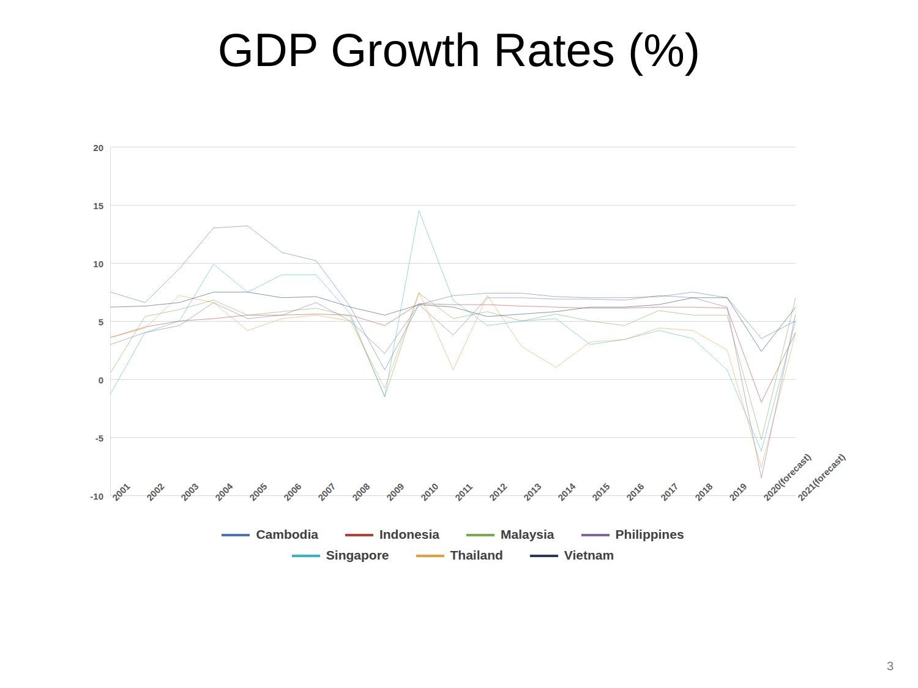GDP Growth Rates (%)
20
15
10
5
0
-5
-10
2001 2002 2003 2004 2005 2006 2007 2008 2009 2010 2011 2012 2013 2014 2015 2016 2017 2018 2019 2020(forecast) 2021(forecast)
Cambodia Indonesia Malaysia Philippines Singapore Thailand Vietnam
3